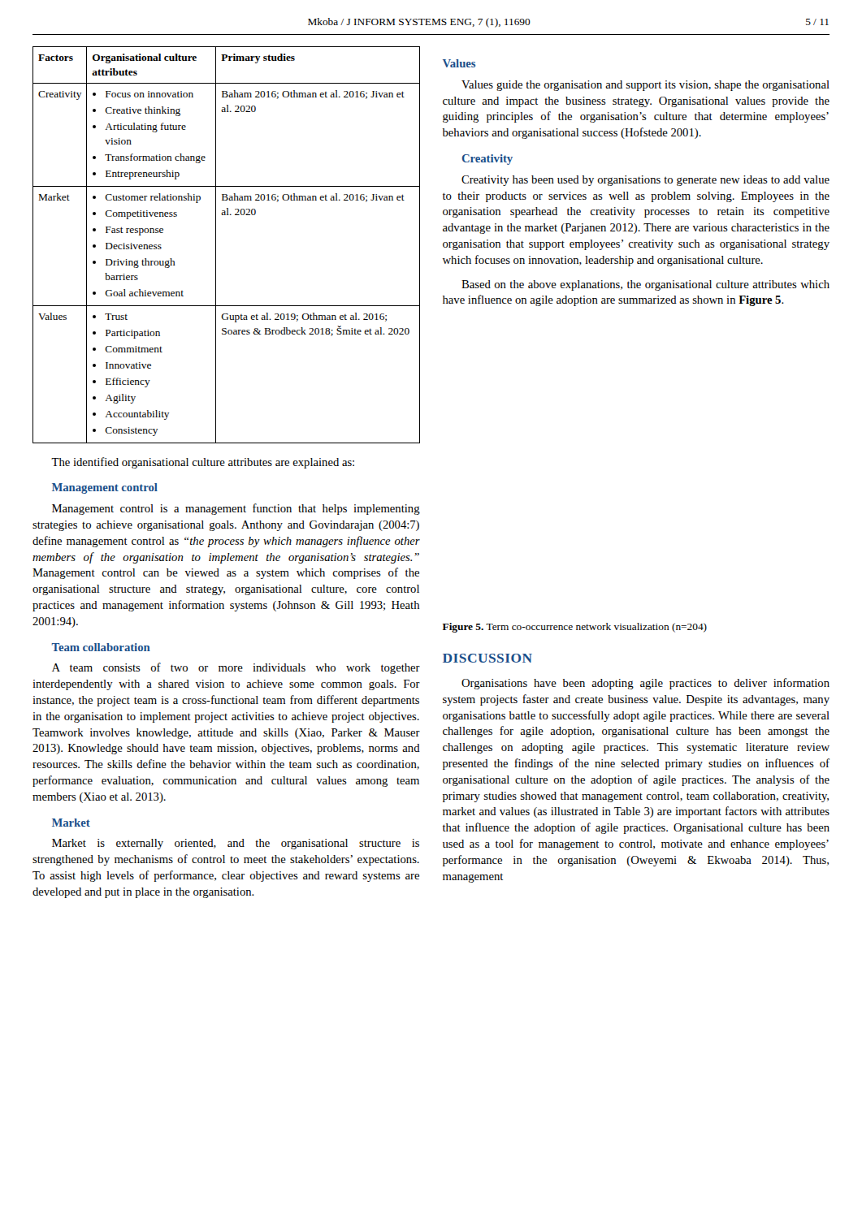Mkoba / J INFORM SYSTEMS ENG, 7 (1), 11690
5 / 11
| Factors | Organisational culture attributes | Primary studies |
| --- | --- | --- |
| Creativity | Focus on innovation Creative thinking Articulating future vision Transformation change Entrepreneurship | Baham 2016; Othman et al. 2016; Jivan et al. 2020 |
| Market | Customer relationship Competitiveness Fast response Decisiveness Driving through barriers Goal achievement | Baham 2016; Othman et al. 2016; Jivan et al. 2020 |
| Values | Trust Participation Commitment Innovative Efficiency Agility Accountability Consistency | Gupta et al. 2019; Othman et al. 2016; Soares & Brodbeck 2018; Šmite et al. 2020 |
The identified organisational culture attributes are explained as:
Management control
Management control is a management function that helps implementing strategies to achieve organisational goals. Anthony and Govindarajan (2004:7) define management control as “the process by which managers influence other members of the organisation to implement the organisation’s strategies.” Management control can be viewed as a system which comprises of the organisational structure and strategy, organisational culture, core control practices and management information systems (Johnson & Gill 1993; Heath 2001:94).
Team collaboration
A team consists of two or more individuals who work together interdependently with a shared vision to achieve some common goals. For instance, the project team is a cross-functional team from different departments in the organisation to implement project activities to achieve project objectives. Teamwork involves knowledge, attitude and skills (Xiao, Parker & Mauser 2013). Knowledge should have team mission, objectives, problems, norms and resources. The skills define the behavior within the team such as coordination, performance evaluation, communication and cultural values among team members (Xiao et al. 2013).
Market
Market is externally oriented, and the organisational structure is strengthened by mechanisms of control to meet the stakeholders’ expectations. To assist high levels of performance, clear objectives and reward systems are developed and put in place in the organisation.
Values
Values guide the organisation and support its vision, shape the organisational culture and impact the business strategy. Organisational values provide the guiding principles of the organisation’s culture that determine employees’ behaviors and organisational success (Hofstede 2001).
Creativity
Creativity has been used by organisations to generate new ideas to add value to their products or services as well as problem solving. Employees in the organisation spearhead the creativity processes to retain its competitive advantage in the market (Parjanen 2012). There are various characteristics in the organisation that support employees’ creativity such as organisational strategy which focuses on innovation, leadership and organisational culture.
Based on the above explanations, the organisational culture attributes which have influence on agile adoption are summarized as shown in Figure 5.
Figure 5. Term co-occurrence network visualization (n=204)
Discussion
Organisations have been adopting agile practices to deliver information system projects faster and create business value. Despite its advantages, many organisations battle to successfully adopt agile practices. While there are several challenges for agile adoption, organisational culture has been amongst the challenges on adopting agile practices. This systematic literature review presented the findings of the nine selected primary studies on influences of organisational culture on the adoption of agile practices. The analysis of the primary studies showed that management control, team collaboration, creativity, market and values (as illustrated in Table 3) are important factors with attributes that influence the adoption of agile practices. Organisational culture has been used as a tool for management to control, motivate and enhance employees’ performance in the organisation (Oweyemi & Ekwoaba 2014). Thus, management